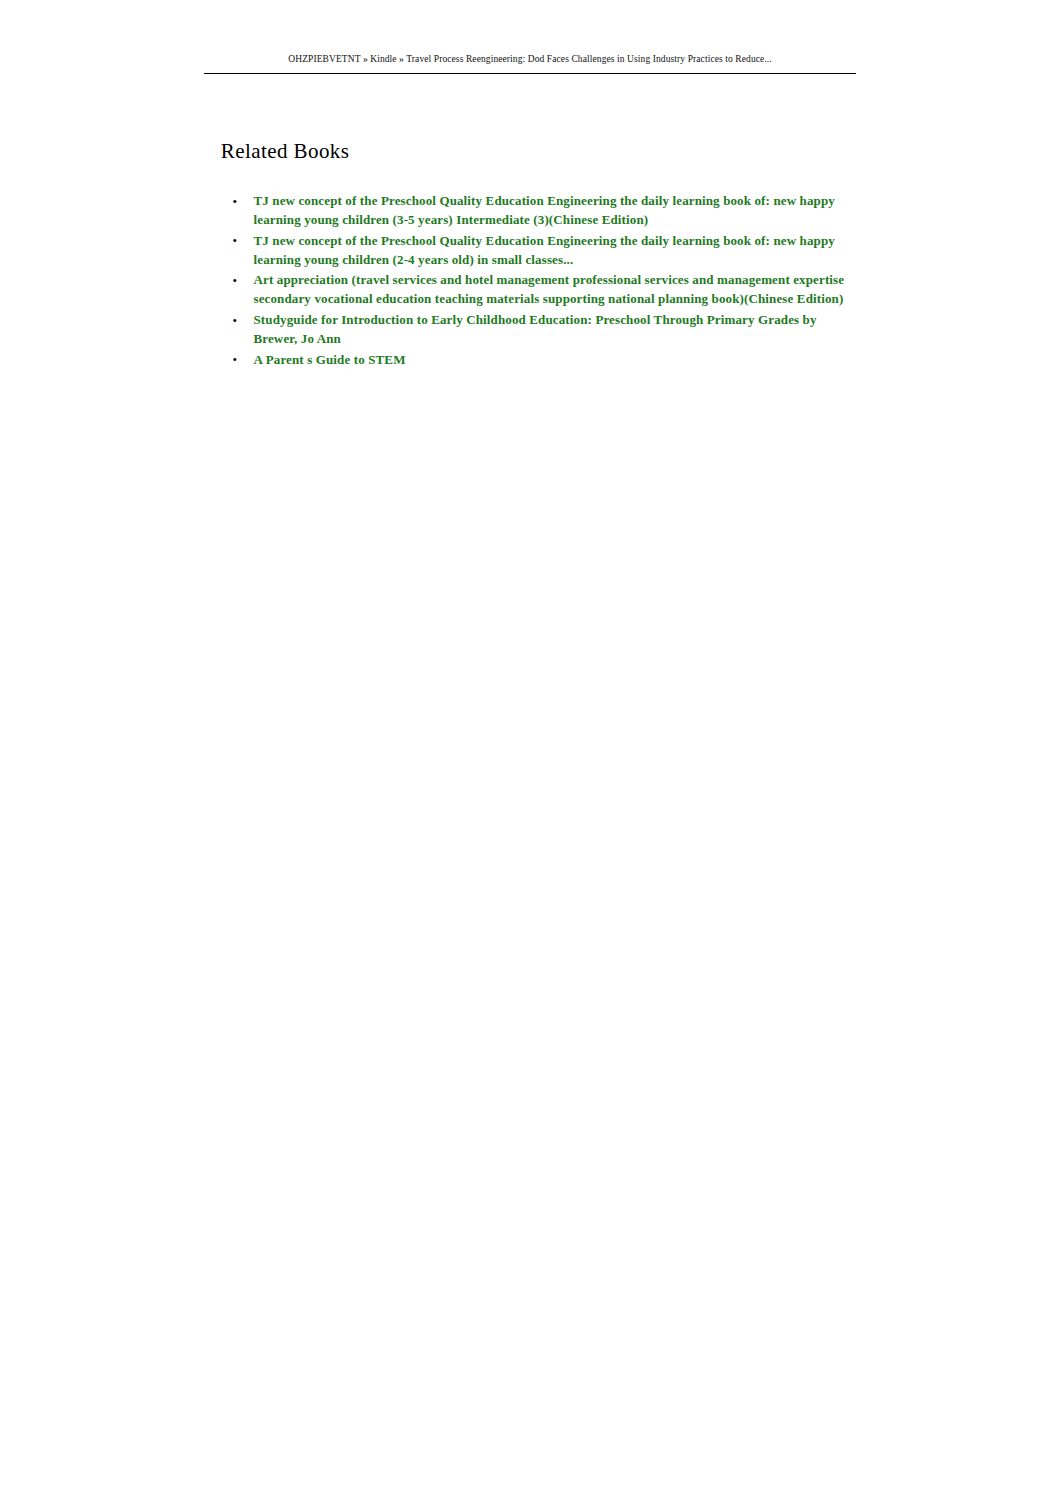OHZPIEBVETNT » Kindle » Travel Process Reengineering: Dod Faces Challenges in Using Industry Practices to Reduce...
Related Books
TJ new concept of the Preschool Quality Education Engineering the daily learning book of: new happy learning young children (3-5 years) Intermediate (3)(Chinese Edition)
TJ new concept of the Preschool Quality Education Engineering the daily learning book of: new happy learning young children (2-4 years old) in small classes...
Art appreciation (travel services and hotel management professional services and management expertise secondary vocational education teaching materials supporting national planning book)(Chinese Edition)
Studyguide for Introduction to Early Childhood Education: Preschool Through Primary Grades by Brewer, Jo Ann
A Parent s Guide to STEM